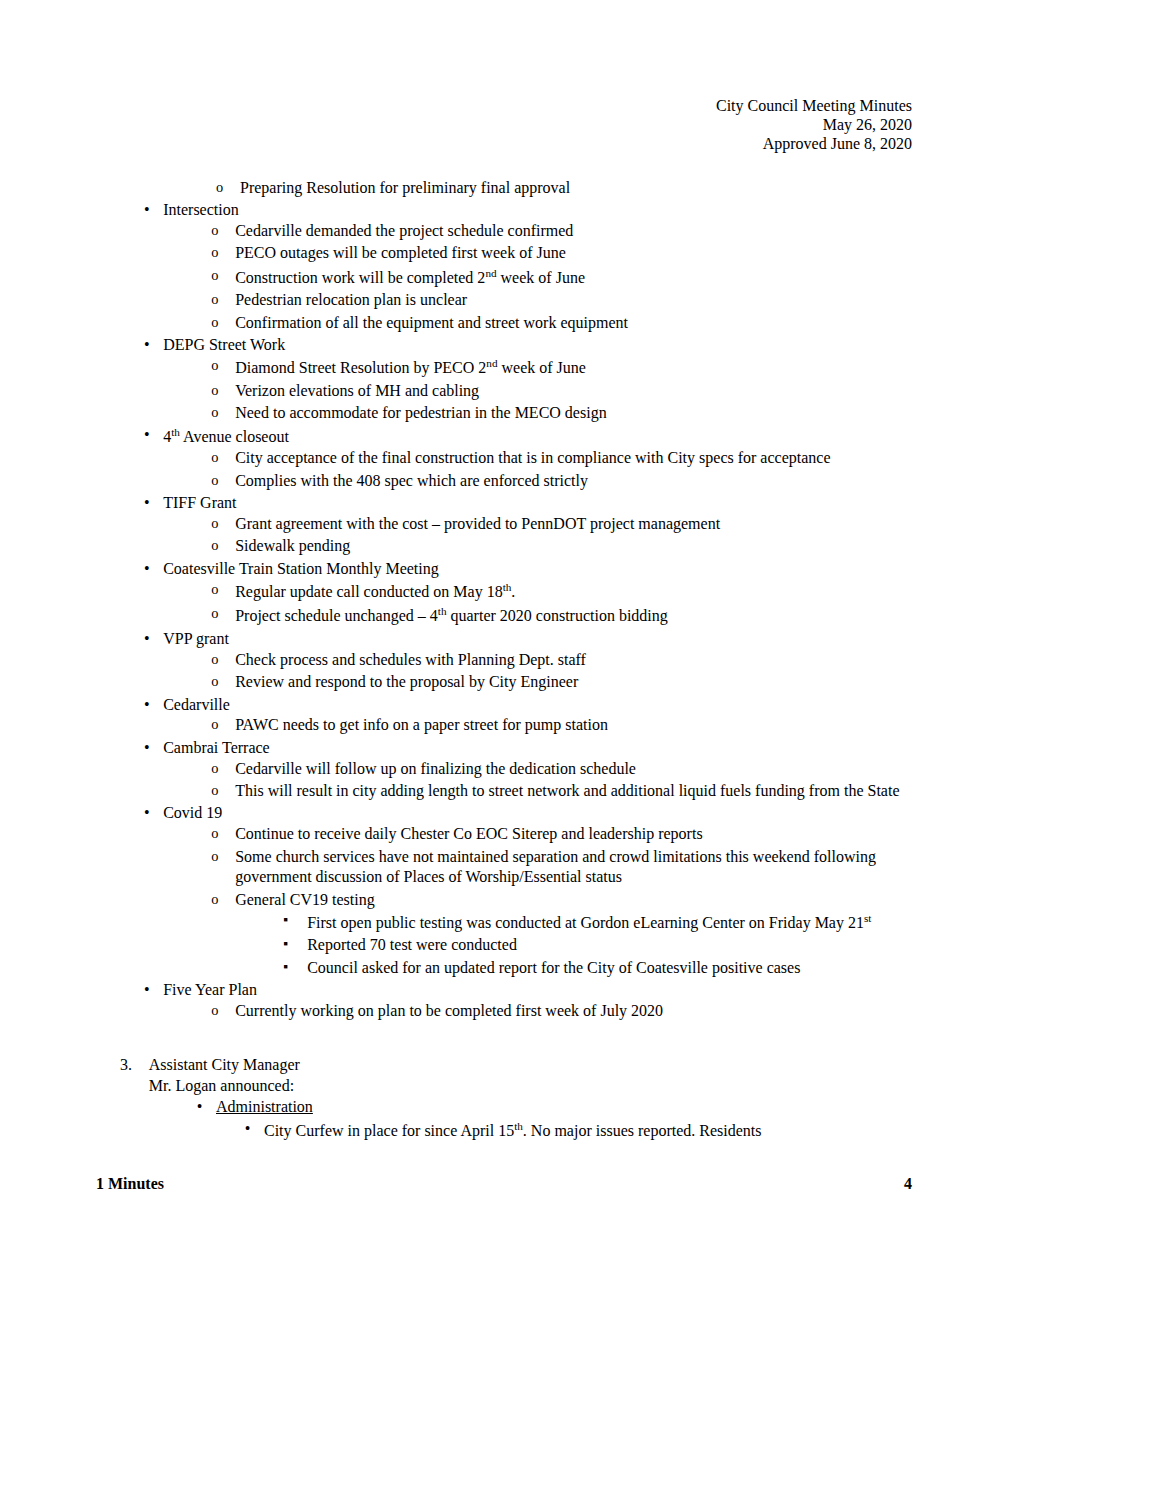City Council Meeting Minutes
May 26, 2020
Approved June 8, 2020
Preparing Resolution for preliminary final approval
Intersection
Cedarville demanded the project schedule confirmed
PECO outages will be completed first week of June
Construction work will be completed 2nd week of June
Pedestrian relocation plan is unclear
Confirmation of all the equipment and street work equipment
DEPG Street Work
Diamond Street Resolution by PECO 2nd week of June
Verizon elevations of MH and cabling
Need to accommodate for pedestrian in the MECO design
4th Avenue closeout
City acceptance of the final construction that is in compliance with City specs for acceptance
Complies with the 408 spec which are enforced strictly
TIFF Grant
Grant agreement with the cost – provided to PennDOT project management
Sidewalk pending
Coatesville Train Station Monthly Meeting
Regular update call conducted on May 18th.
Project schedule unchanged – 4th quarter 2020 construction bidding
VPP grant
Check process and schedules with Planning Dept. staff
Review and respond to the proposal by City Engineer
Cedarville
PAWC needs to get info on a paper street for pump station
Cambrai Terrace
Cedarville will follow up on finalizing the dedication schedule
This will result in city adding length to street network and additional liquid fuels funding from the State
Covid 19
Continue to receive daily Chester Co EOC Siterep and leadership reports
Some church services have not maintained separation and crowd limitations this weekend following government discussion of Places of Worship/Essential status
General CV19 testing
First open public testing was conducted at Gordon eLearning Center on Friday May 21st
Reported 70 test were conducted
Council asked for an updated report for the City of Coatesville positive cases
Five Year Plan
Currently working on plan to be completed first week of July 2020
Assistant City Manager
Mr. Logan announced:
Administration
City Curfew in place for since April 15th. No major issues reported. Residents
1 Minutes 4